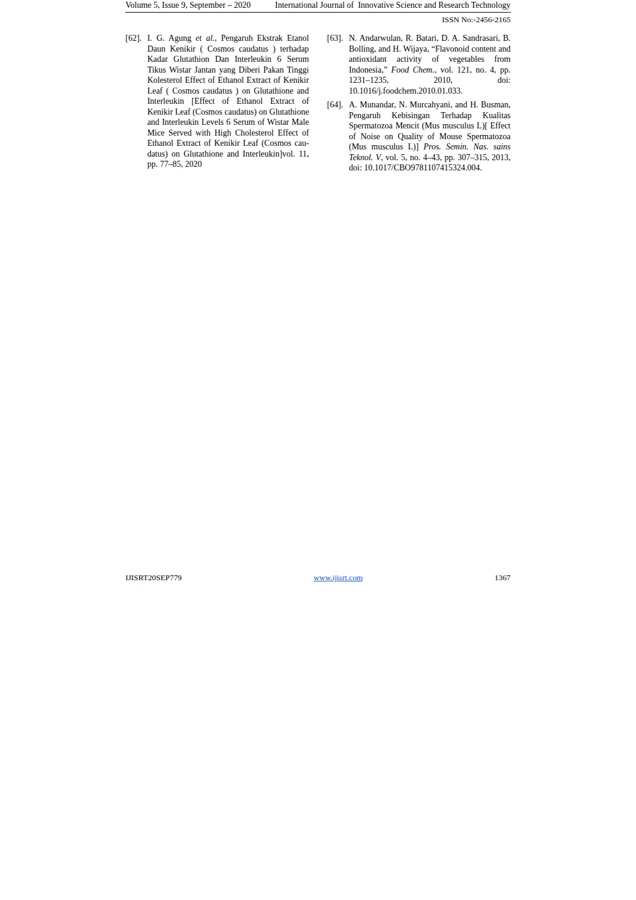Volume 5, Issue 9, September – 2020
International Journal of Innovative Science and Research Technology
ISSN No:-2456-2165
[62]. I. G. Agung et al., Pengaruh Ekstrak Etanol Daun Kenikir ( Cosmos caudatus ) terhadap Kadar Glutathion Dan Interleukin 6 Serum Tikus Wistar Jantan yang Diberi Pakan Tinggi Kolesterol Effect of Ethanol Extract of Kenikir Leaf ( Cosmos caudatus ) on Glutathione and Interleukin [Effect of Ethanol Extract of Kenikir Leaf (Cosmos caudatus) on Glutathione and Interleukin Levels 6 Serum of Wistar Male Mice Served with High Cholesterol Effect of Ethanol Extract of Kenikir Leaf (Cosmos caudatus) on Glutathione and Interleukin]vol. 11, pp. 77–85, 2020
[63]. N. Andarwulan, R. Batari, D. A. Sandrasari, B. Bolling, and H. Wijaya, “Flavonoid content and antioxidant activity of vegetables from Indonesia,” Food Chem., vol. 121, no. 4, pp. 1231–1235, 2010, doi: 10.1016/j.foodchem.2010.01.033.
[64]. A. Munandar, N. Murcahyani, and H. Busman, Pengaruh Kebisingan Terhadap Kualitas Spermatozoa Mencit (Mus musculus L)[ Effect of Noise on Quality of Mouse Spermatozoa (Mus musculus L)] Pros. Semin. Nas. sains Teknol. V, vol. 5, no. 4–43, pp. 307–315, 2013, doi: 10.1017/CBO9781107415324.004.
IJISRT20SEP779
www.ijisrt.com
1367